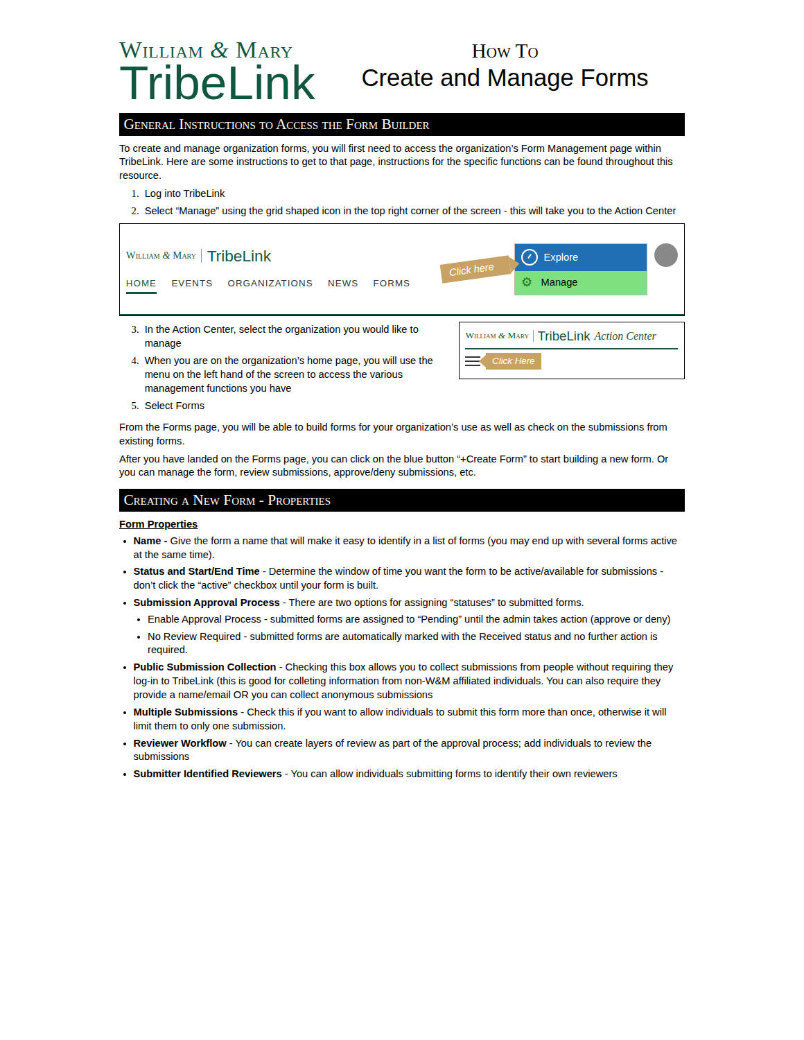William & Mary
TribeLink
How To
Create and Manage Forms
General Instructions to Access the Form Builder
To create and manage organization forms, you will first need to access the organization’s Form Management page within TribeLink. Here are some instructions to get to that page, instructions for the specific functions can be found throughout this resource.
Log into TribeLink
Select “Manage” using the grid shaped icon in the top right corner of the screen - this will take you to the Action Center
William & Mary TribeLink
HOME EVENTS ORGANIZATIONS NEWS FORMS
Click here
Explore
⚙ Manage
In the Action Center, select the organization you would like to manage
When you are on the organization’s home page, you will use the menu on the left hand of the screen to access the various management functions you have
Select Forms
William & Mary TribeLink Action Center
Click Here
From the Forms page, you will be able to build forms for your organization’s use as well as check on the submissions from existing forms.
After you have landed on the Forms page, you can click on the blue button “+Create Form” to start building a new form. Or you can manage the form, review submissions, approve/deny submissions, etc.
Creating a New Form - Properties
Form Properties
Name - Give the form a name that will make it easy to identify in a list of forms (you may end up with several forms active at the same time).
Status and Start/End Time - Determine the window of time you want the form to be active/available for submissions - don’t click the “active” checkbox until your form is built.
Submission Approval Process - There are two options for assigning “statuses” to submitted forms.
Enable Approval Process - submitted forms are assigned to “Pending” until the admin takes action (approve or deny)
No Review Required - submitted forms are automatically marked with the Received status and no further action is required.
Public Submission Collection - Checking this box allows you to collect submissions from people without requiring they log-in to TribeLink (this is good for colleting information from non-W&M affiliated individuals. You can also require they provide a name/email OR you can collect anonymous submissions
Multiple Submissions - Check this if you want to allow individuals to submit this form more than once, otherwise it will limit them to only one submission.
Reviewer Workflow - You can create layers of review as part of the approval process; add individuals to review the submissions
Submitter Identified Reviewers - You can allow individuals submitting forms to identify their own reviewers